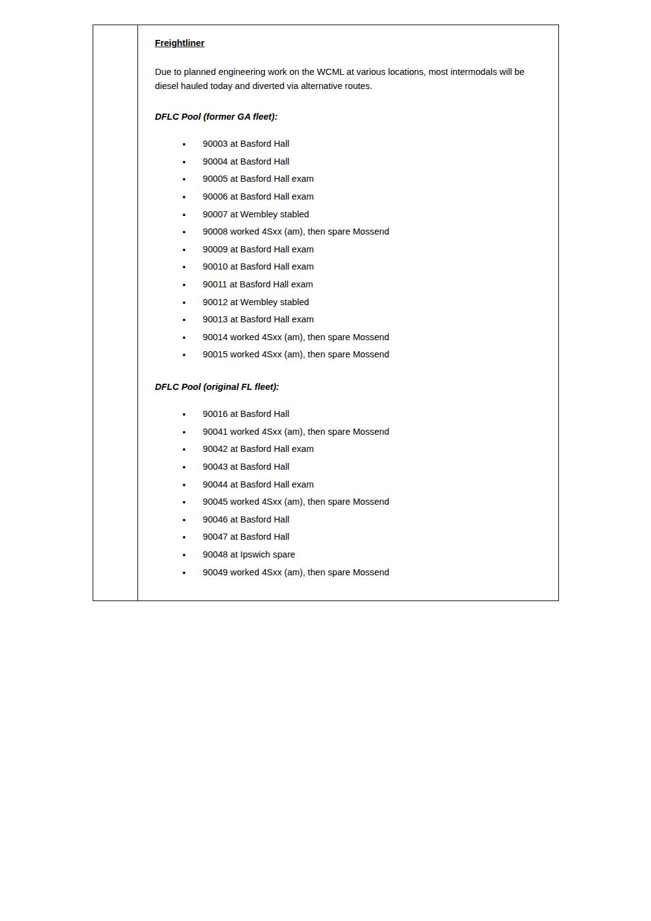| | Freightliner Due to planned engineering work on the WCML at various locations, most intermodals will be diesel hauled today and diverted via alternative routes. DFLC Pool (former GA fleet): 90003 at Basford Hall 90004 at Basford Hall 90005 at Basford Hall exam 90006 at Basford Hall exam 90007 at Wembley stabled 90008 worked 4Sxx (am), then spare Mossend 90009 at Basford Hall exam 90010 at Basford Hall exam 90011 at Basford Hall exam 90012 at Wembley stabled 90013 at Basford Hall exam 90014 worked 4Sxx (am), then spare Mossend 90015 worked 4Sxx (am), then spare Mossend DFLC Pool (original FL fleet): 90016 at Basford Hall 90041 worked 4Sxx (am), then spare Mossend 90042 at Basford Hall exam 90043 at Basford Hall 90044 at Basford Hall exam 90045 worked 4Sxx (am), then spare Mossend 90046 at Basford Hall 90047 at Basford Hall 90048 at Ipswich spare 90049 worked 4Sxx (am), then spare Mossend |